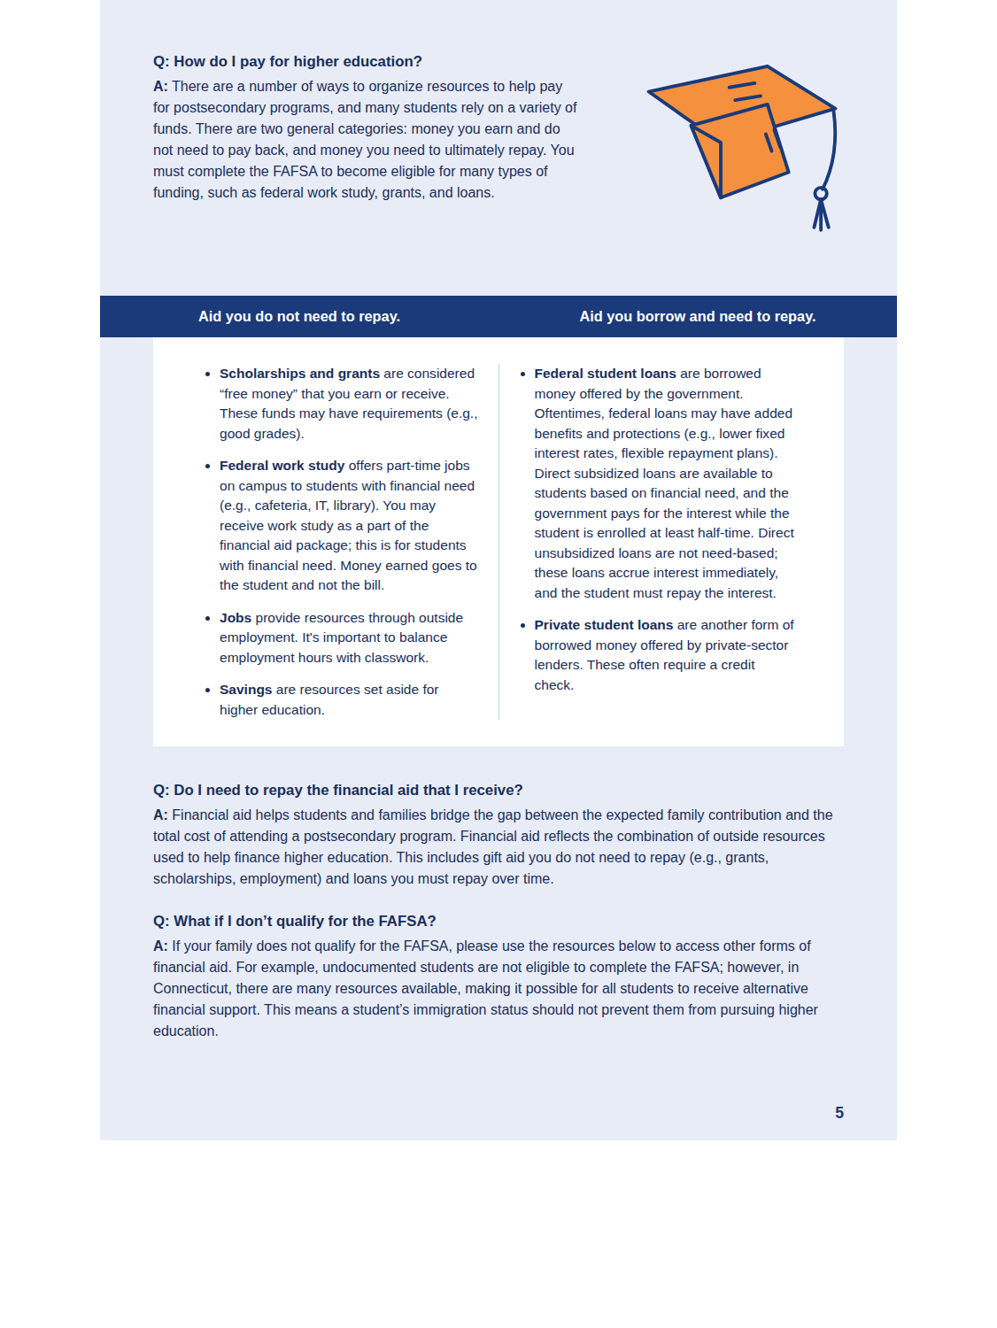Q: How do I pay for higher education?
A: There are a number of ways to organize resources to help pay for postsecondary programs, and many students rely on a variety of funds. There are two general categories: money you earn and do not need to pay back, and money you need to ultimately repay. You must complete the FAFSA to become eligible for many types of funding, such as federal work study, grants, and loans.
Aid you do not need to repay.
Aid you borrow and need to repay.
Scholarships and grants are considered “free money” that you earn or receive. These funds may have requirements (e.g., good grades).
Federal work study offers part-time jobs on campus to students with financial need (e.g., cafeteria, IT, library). You may receive work study as a part of the financial aid package; this is for students with financial need. Money earned goes to the student and not the bill.
Jobs provide resources through outside employment. It's important to balance employment hours with classwork.
Savings are resources set aside for higher education.
Federal student loans are borrowed money offered by the government. Oftentimes, federal loans may have added benefits and protections (e.g., lower fixed interest rates, flexible repayment plans). Direct subsidized loans are available to students based on financial need, and the government pays for the interest while the student is enrolled at least half-time. Direct unsubsidized loans are not need-based; these loans accrue interest immediately, and the student must repay the interest.
Private student loans are another form of borrowed money offered by private-sector lenders. These often require a credit check.
Q: Do I need to repay the financial aid that I receive?
A: Financial aid helps students and families bridge the gap between the expected family contribution and the total cost of attending a postsecondary program. Financial aid reflects the combination of outside resources used to help finance higher education. This includes gift aid you do not need to repay (e.g., grants, scholarships, employment) and loans you must repay over time.
Q: What if I don’t qualify for the FAFSA?
A: If your family does not qualify for the FAFSA, please use the resources below to access other forms of financial aid. For example, undocumented students are not eligible to complete the FAFSA; however, in Connecticut, there are many resources available, making it possible for all students to receive alternative financial support. This means a student’s immigration status should not prevent them from pursuing higher education.
5